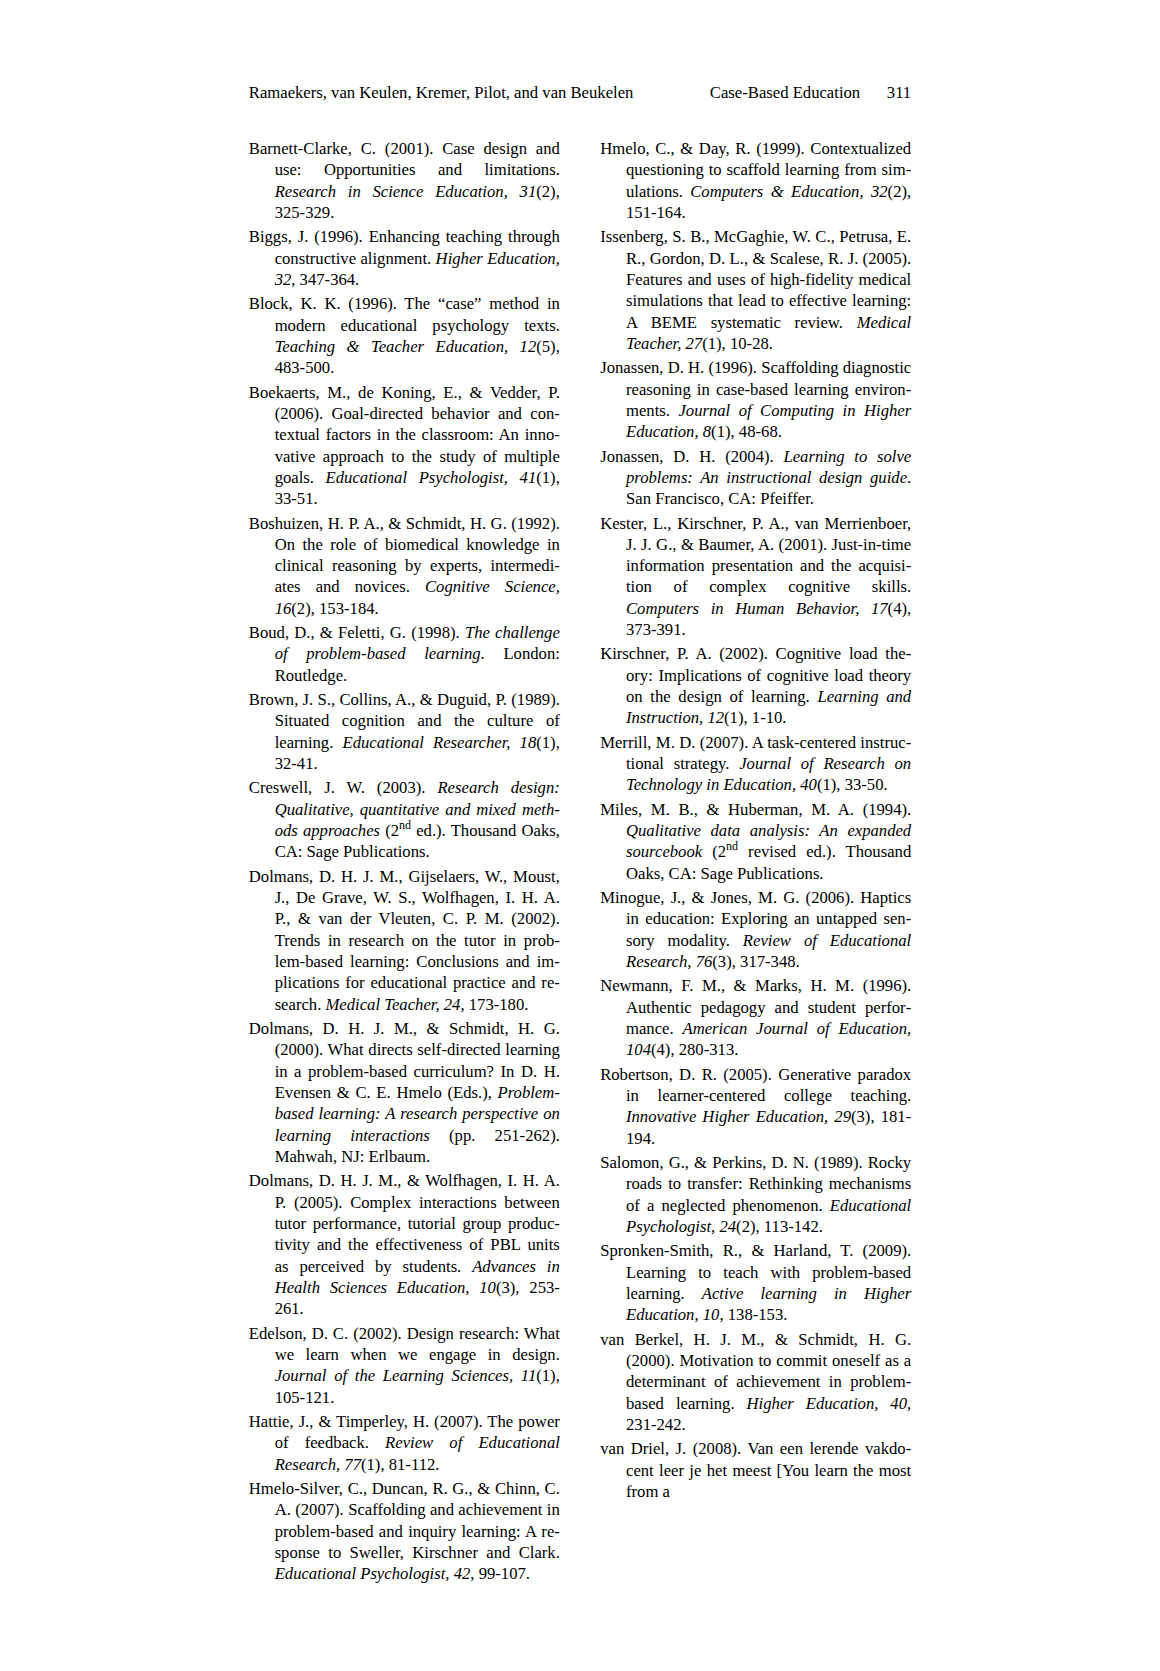Ramaekers, van Keulen, Kremer, Pilot, and van Beukelen Case-Based Education311
Barnett-Clarke, C. (2001). Case design and use: Opportunities and limitations. Research in Science Education, 31(2), 325-329.
Biggs, J. (1996). Enhancing teaching through constructive alignment. Higher Education, 32, 347-364.
Block, K. K. (1996). The “case” method in modern educational psychology texts. Teaching & Teacher Education, 12(5), 483-500.
Boekaerts, M., de Koning, E., & Vedder, P. (2006). Goal-directed behavior and contextual factors in the classroom: An innovative approach to the study of multiple goals. Educational Psychologist, 41(1), 33-51.
Boshuizen, H. P. A., & Schmidt, H. G. (1992). On the role of biomedical knowledge in clinical reasoning by experts, intermediates and novices. Cognitive Science, 16(2), 153-184.
Boud, D., & Feletti, G. (1998). The challenge of problem-based learning. London: Routledge.
Brown, J. S., Collins, A., & Duguid, P. (1989). Situated cognition and the culture of learning. Educational Researcher, 18(1), 32-41.
Creswell, J. W. (2003). Research design: Qualitative, quantitative and mixed methods approaches (2nd ed.). Thousand Oaks, CA: Sage Publications.
Dolmans, D. H. J. M., Gijselaers, W., Moust, J., De Grave, W. S., Wolfhagen, I. H. A. P., & van der Vleuten, C. P. M. (2002). Trends in research on the tutor in problem-based learning: Conclusions and implications for educational practice and research. Medical Teacher, 24, 173-180.
Dolmans, D. H. J. M., & Schmidt, H. G. (2000). What directs self-directed learning in a problem-based curriculum? In D. H. Evensen & C. E. Hmelo (Eds.), Problem-based learning: A research perspective on learning interactions (pp. 251-262). Mahwah, NJ: Erlbaum.
Dolmans, D. H. J. M., & Wolfhagen, I. H. A. P. (2005). Complex interactions between tutor performance, tutorial group productivity and the effectiveness of PBL units as perceived by students. Advances in Health Sciences Education, 10(3), 253-261.
Edelson, D. C. (2002). Design research: What we learn when we engage in design. Journal of the Learning Sciences, 11(1), 105-121.
Hattie, J., & Timperley, H. (2007). The power of feedback. Review of Educational Research, 77(1), 81-112.
Hmelo-Silver, C., Duncan, R. G., & Chinn, C. A. (2007). Scaffolding and achievement in problem-based and inquiry learning: A response to Sweller, Kirschner and Clark. Educational Psychologist, 42, 99-107.
Hmelo, C., & Day, R. (1999). Contextualized questioning to scaffold learning from simulations. Computers & Education, 32(2), 151-164.
Issenberg, S. B., McGaghie, W. C., Petrusa, E. R., Gordon, D. L., & Scalese, R. J. (2005). Features and uses of high-fidelity medical simulations that lead to effective learning: A BEME systematic review. Medical Teacher, 27(1), 10-28.
Jonassen, D. H. (1996). Scaffolding diagnostic reasoning in case-based learning environments. Journal of Computing in Higher Education, 8(1), 48-68.
Jonassen, D. H. (2004). Learning to solve problems: An instructional design guide. San Francisco, CA: Pfeiffer.
Kester, L., Kirschner, P. A., van Merrienboer, J. J. G., & Baumer, A. (2001). Just-in-time information presentation and the acquisition of complex cognitive skills. Computers in Human Behavior, 17(4), 373-391.
Kirschner, P. A. (2002). Cognitive load theory: Implications of cognitive load theory on the design of learning. Learning and Instruction, 12(1), 1-10.
Merrill, M. D. (2007). A task-centered instructional strategy. Journal of Research on Technology in Education, 40(1), 33-50.
Miles, M. B., & Huberman, M. A. (1994). Qualitative data analysis: An expanded sourcebook (2nd revised ed.). Thousand Oaks, CA: Sage Publications.
Minogue, J., & Jones, M. G. (2006). Haptics in education: Exploring an untapped sensory modality. Review of Educational Research, 76(3), 317-348.
Newmann, F. M., & Marks, H. M. (1996). Authentic pedagogy and student performance. American Journal of Education, 104(4), 280-313.
Robertson, D. R. (2005). Generative paradox in learner-centered college teaching. Innovative Higher Education, 29(3), 181-194.
Salomon, G., & Perkins, D. N. (1989). Rocky roads to transfer: Rethinking mechanisms of a neglected phenomenon. Educational Psychologist, 24(2), 113-142.
Spronken-Smith, R., & Harland, T. (2009). Learning to teach with problem-based learning. Active learning in Higher Education, 10, 138-153.
van Berkel, H. J. M., & Schmidt, H. G. (2000). Motivation to commit oneself as a determinant of achievement in problem-based learning. Higher Education, 40, 231-242.
van Driel, J. (2008). Van een lerende vakdocent leer je het meest [You learn the most from a